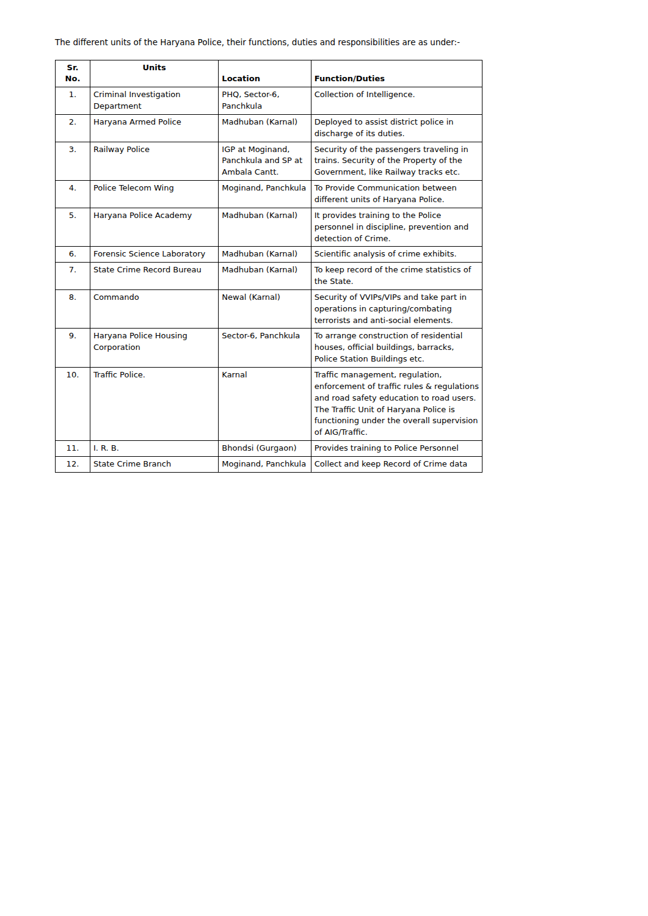The different units of the Haryana Police, their functions, duties and responsibilities are as under:-
| Sr. No. | Units | Location | Function/Duties |
| --- | --- | --- | --- |
| 1. | Criminal Investigation Department | PHQ, Sector-6, Panchkula | Collection of Intelligence. |
| 2. | Haryana Armed Police | Madhuban (Karnal) | Deployed to assist district police in discharge of its duties. |
| 3. | Railway Police | IGP at Moginand, Panchkula and SP at Ambala Cantt. | Security of the passengers traveling in trains. Security of the Property of the Government, like Railway tracks etc. |
| 4. | Police Telecom Wing | Moginand, Panchkula | To Provide Communication between different units of Haryana Police. |
| 5. | Haryana Police Academy | Madhuban (Karnal) | It provides training to the Police personnel in discipline, prevention and detection of Crime. |
| 6. | Forensic Science Laboratory | Madhuban (Karnal) | Scientific analysis of crime exhibits. |
| 7. | State Crime Record Bureau | Madhuban (Karnal) | To keep record of the crime statistics of the State. |
| 8. | Commando | Newal (Karnal) | Security of VVIPs/VIPs and take part in operations in capturing/combating terrorists and anti-social elements. |
| 9. | Haryana Police Housing Corporation | Sector-6, Panchkula | To arrange construction of residential houses, official buildings, barracks, Police Station Buildings etc. |
| 10. | Traffic Police. | Karnal | Traffic management, regulation, enforcement of traffic rules & regulations and road safety education to road users. The Traffic Unit of Haryana Police is functioning under the overall supervision of AIG/Traffic. |
| 11. | I. R. B. | Bhondsi (Gurgaon) | Provides training to Police Personnel |
| 12. | State Crime Branch | Moginand, Panchkula | Collect and keep Record of Crime data |